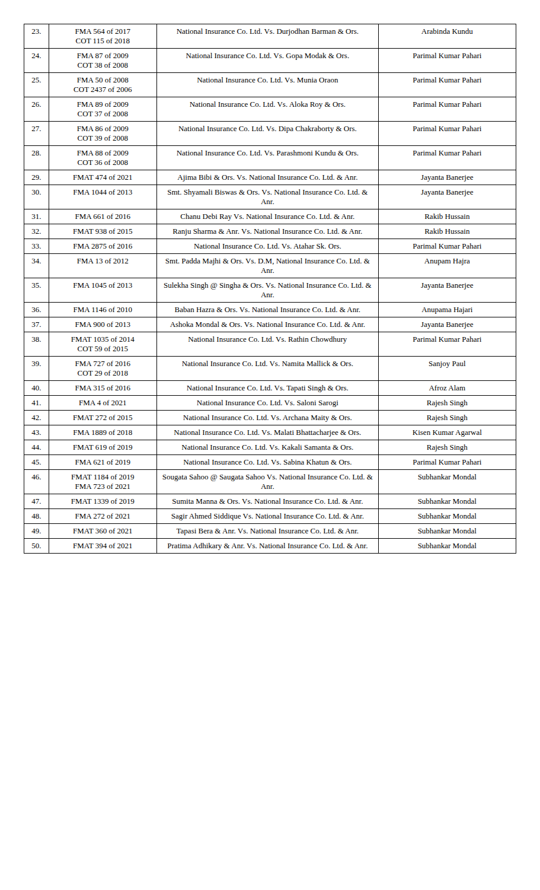| 23. | FMA 564 of 2017 COT 115 of 2018 | National Insurance Co. Ltd. Vs. Durjodhan Barman & Ors. | Arabinda Kundu |
| 24. | FMA 87 of 2009 COT 38 of 2008 | National Insurance Co. Ltd. Vs. Gopa Modak & Ors. | Parimal Kumar Pahari |
| 25. | FMA 50 of 2008 COT 2437 of 2006 | National Insurance Co. Ltd. Vs. Munia Oraon | Parimal Kumar Pahari |
| 26. | FMA 89 of 2009 COT 37 of 2008 | National Insurance Co. Ltd. Vs. Aloka Roy & Ors. | Parimal Kumar Pahari |
| 27. | FMA 86 of 2009 COT 39 of 2008 | National Insurance Co. Ltd. Vs. Dipa Chakraborty & Ors. | Parimal Kumar Pahari |
| 28. | FMA 88 of 2009 COT 36 of 2008 | National Insurance Co. Ltd. Vs. Parashmoni Kundu & Ors. | Parimal Kumar Pahari |
| 29. | FMAT 474 of 2021 | Ajima Bibi & Ors. Vs. National Insurance Co. Ltd. & Anr. | Jayanta Banerjee |
| 30. | FMA 1044 of 2013 | Smt. Shyamali Biswas & Ors. Vs. National Insurance Co. Ltd. & Anr. | Jayanta Banerjee |
| 31. | FMA 661 of 2016 | Chanu Debi Ray Vs. National Insurance Co. Ltd. & Anr. | Rakib Hussain |
| 32. | FMAT 938 of 2015 | Ranju Sharma & Anr. Vs. National Insurance Co. Ltd. & Anr. | Rakib Hussain |
| 33. | FMA 2875 of 2016 | National Insurance Co. Ltd. Vs. Atahar Sk. Ors. | Parimal Kumar Pahari |
| 34. | FMA 13 of 2012 | Smt. Padda Majhi & Ors. Vs. D.M, National Insurance Co. Ltd. & Anr. | Anupam Hajra |
| 35. | FMA 1045 of 2013 | Sulekha Singh @ Singha & Ors. Vs. National Insurance Co. Ltd. & Anr. | Jayanta Banerjee |
| 36. | FMA 1146 of 2010 | Baban Hazra & Ors. Vs. National Insurance Co. Ltd. & Anr. | Anupama Hajari |
| 37. | FMA 900 of 2013 | Ashoka Mondal & Ors. Vs. National Insurance Co. Ltd. & Anr. | Jayanta Banerjee |
| 38. | FMAT 1035 of 2014 COT 59 of 2015 | National Insurance Co. Ltd. Vs. Rathin Chowdhury | Parimal Kumar Pahari |
| 39. | FMA 727 of 2016 COT 29 of 2018 | National Insurance Co. Ltd. Vs. Namita Mallick & Ors. | Sanjoy Paul |
| 40. | FMA 315 of 2016 | National Insurance Co. Ltd. Vs. Tapati Singh & Ors. | Afroz Alam |
| 41. | FMA 4 of 2021 | National Insurance Co. Ltd. Vs. Saloni Sarogi | Rajesh Singh |
| 42. | FMAT 272 of 2015 | National Insurance Co. Ltd. Vs. Archana Maity & Ors. | Rajesh Singh |
| 43. | FMA 1889 of 2018 | National Insurance Co. Ltd. Vs. Malati Bhattacharjee & Ors. | Kisen Kumar Agarwal |
| 44. | FMAT 619 of 2019 | National Insurance Co. Ltd. Vs. Kakali Samanta & Ors. | Rajesh Singh |
| 45. | FMA 621 of 2019 | National Insurance Co. Ltd. Vs. Sabina Khatun & Ors. | Parimal Kumar Pahari |
| 46. | FMAT 1184 of 2019 FMA 723 of 2021 | Sougata Sahoo @ Saugata Sahoo Vs. National Insurance Co. Ltd. & Anr. | Subhankar Mondal |
| 47. | FMAT 1339 of 2019 | Sumita Manna & Ors. Vs. National Insurance Co. Ltd. & Anr. | Subhankar Mondal |
| 48. | FMA 272 of 2021 | Sagir Ahmed Siddique Vs. National Insurance Co. Ltd. & Anr. | Subhankar Mondal |
| 49. | FMAT 360 of 2021 | Tapasi Bera & Anr. Vs. National Insurance Co. Ltd. & Anr. | Subhankar Mondal |
| 50. | FMAT 394 of 2021 | Pratima Adhikary & Anr. Vs. National Insurance Co. Ltd. & Anr. | Subhankar Mondal |